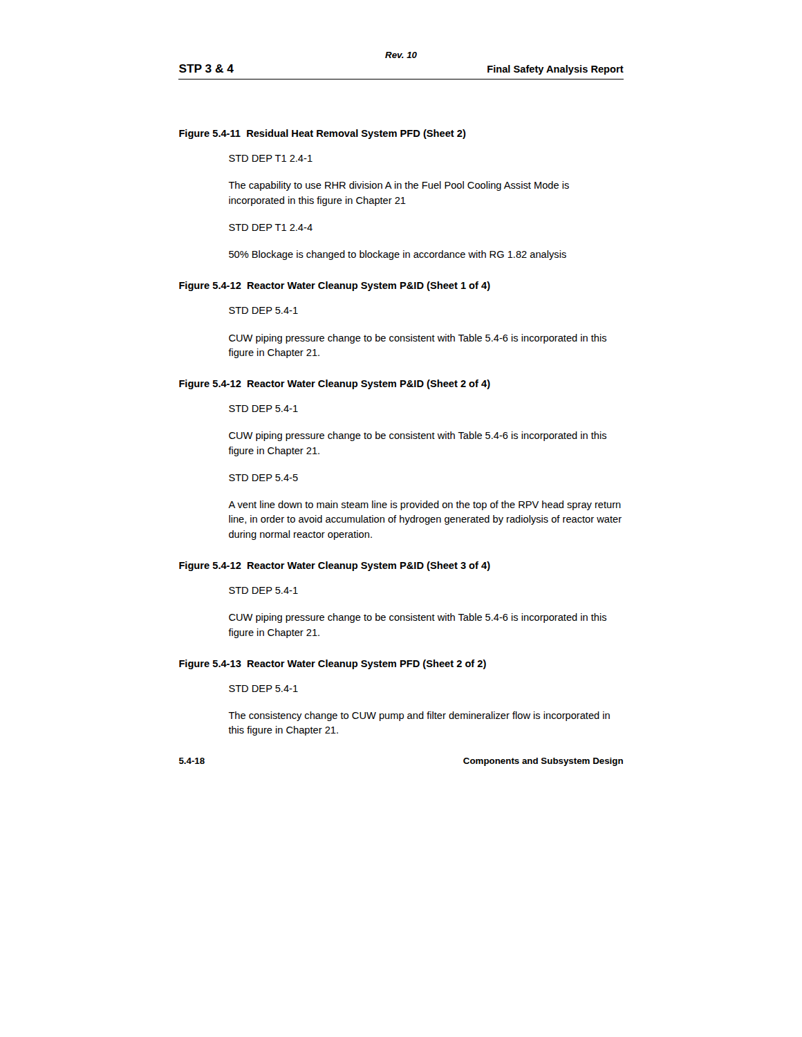Rev. 10
STP 3 & 4
Final Safety Analysis Report
Figure 5.4-11 Residual Heat Removal System PFD (Sheet 2)
STD DEP T1 2.4-1
The capability to use RHR division A in the Fuel Pool Cooling Assist Mode is incorporated in this figure in Chapter 21
STD DEP T1 2.4-4
50% Blockage is changed to blockage in accordance with RG 1.82 analysis
Figure 5.4-12 Reactor Water Cleanup System P&ID (Sheet 1 of 4)
STD DEP 5.4-1
CUW piping pressure change to be consistent with Table 5.4-6 is incorporated in this figure in Chapter 21.
Figure 5.4-12 Reactor Water Cleanup System P&ID (Sheet 2 of 4)
STD DEP 5.4-1
CUW piping pressure change to be consistent with Table 5.4-6 is incorporated in this figure in Chapter 21.
STD DEP 5.4-5
A vent line down to main steam line is provided on the top of the RPV head spray return line, in order to avoid accumulation of hydrogen generated by radiolysis of reactor water during normal reactor operation.
Figure 5.4-12 Reactor Water Cleanup System P&ID (Sheet 3 of 4)
STD DEP 5.4-1
CUW piping pressure change to be consistent with Table 5.4-6 is incorporated in this figure in Chapter 21.
Figure 5.4-13 Reactor Water Cleanup System PFD (Sheet 2 of 2)
STD DEP 5.4-1
The consistency change to CUW pump and filter demineralizer flow is incorporated in this figure in Chapter 21.
5.4-18
Components and Subsystem Design